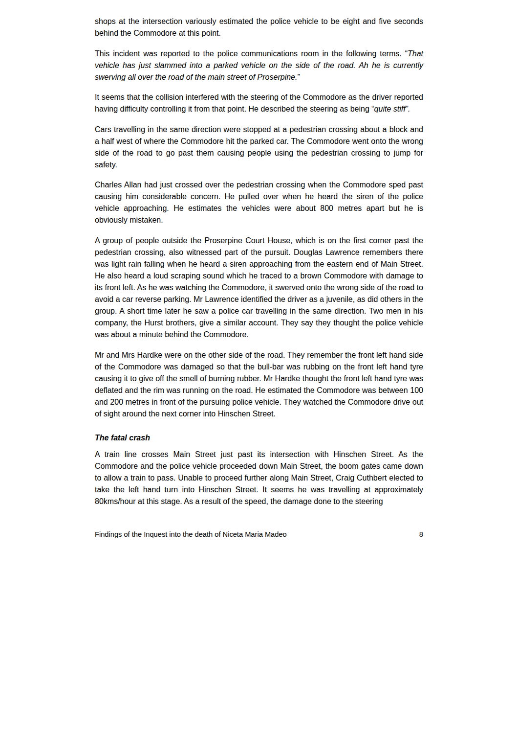shops at the intersection variously estimated the police vehicle to be eight and five seconds behind the Commodore at this point.
This incident was reported to the police communications room in the following terms. “That vehicle has just slammed into a parked vehicle on the side of the road. Ah he is currently swerving all over the road of the main street of Proserpine.”
It seems that the collision interfered with the steering of the Commodore as the driver reported having difficulty controlling it from that point. He described the steering as being “quite stiff”.
Cars travelling in the same direction were stopped at a pedestrian crossing about a block and a half west of where the Commodore hit the parked car. The Commodore went onto the wrong side of the road to go past them causing people using the pedestrian crossing to jump for safety.
Charles Allan had just crossed over the pedestrian crossing when the Commodore sped past causing him considerable concern. He pulled over when he heard the siren of the police vehicle approaching. He estimates the vehicles were about 800 metres apart but he is obviously mistaken.
A group of people outside the Proserpine Court House, which is on the first corner past the pedestrian crossing, also witnessed part of the pursuit. Douglas Lawrence remembers there was light rain falling when he heard a siren approaching from the eastern end of Main Street. He also heard a loud scraping sound which he traced to a brown Commodore with damage to its front left. As he was watching the Commodore, it swerved onto the wrong side of the road to avoid a car reverse parking. Mr Lawrence identified the driver as a juvenile, as did others in the group. A short time later he saw a police car travelling in the same direction. Two men in his company, the Hurst brothers, give a similar account. They say they thought the police vehicle was about a minute behind the Commodore.
Mr and Mrs Hardke were on the other side of the road. They remember the front left hand side of the Commodore was damaged so that the bull-bar was rubbing on the front left hand tyre causing it to give off the smell of burning rubber. Mr Hardke thought the front left hand tyre was deflated and the rim was running on the road. He estimated the Commodore was between 100 and 200 metres in front of the pursuing police vehicle. They watched the Commodore drive out of sight around the next corner into Hinschen Street.
The fatal crash
A train line crosses Main Street just past its intersection with Hinschen Street. As the Commodore and the police vehicle proceeded down Main Street, the boom gates came down to allow a train to pass. Unable to proceed further along Main Street, Craig Cuthbert elected to take the left hand turn into Hinschen Street. It seems he was travelling at approximately 80kms/hour at this stage. As a result of the speed, the damage done to the steering
Findings of the Inquest into the death of Niceta Maria Madeo 8